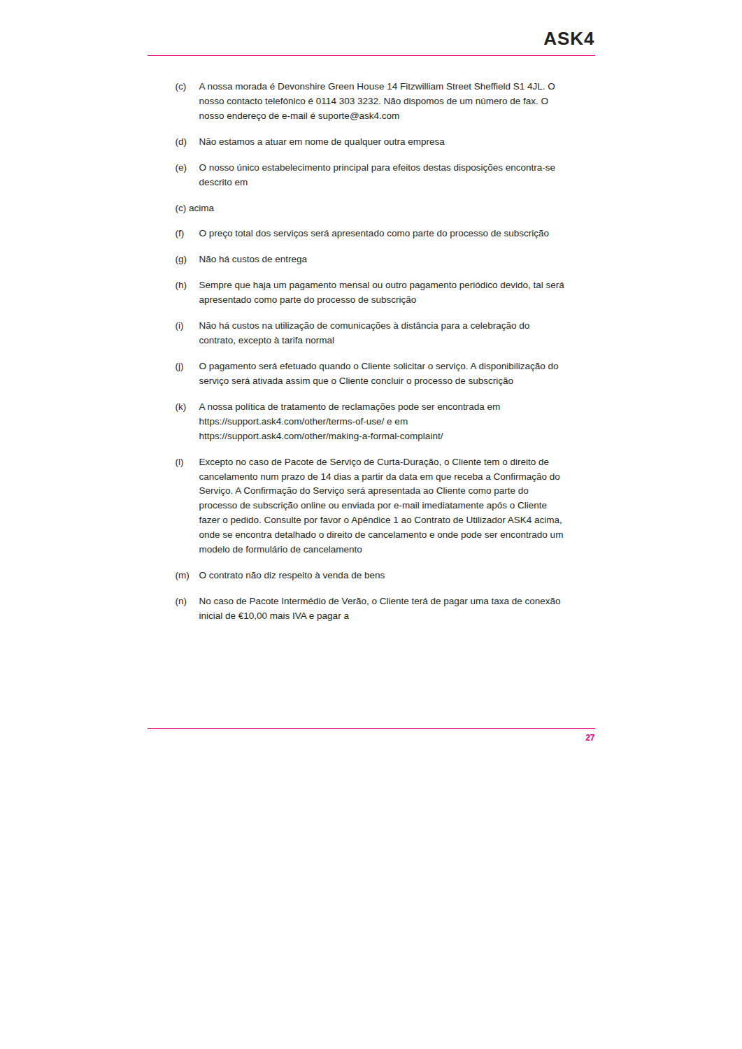ASK4
(c)
A nossa morada é Devonshire Green House 14 Fitzwilliam Street Sheffield S1 4JL. O nosso contacto telefónico é 0114 303 3232. Não dispomos de um número de fax. O nosso endereço de e-mail é suporte@ask4.com
(d)
Não estamos a atuar em nome de qualquer outra empresa
(e)
O nosso único estabelecimento principal para efeitos destas disposições encontra-se descrito em
(c) acima
(f)
O preço total dos serviços será apresentado como parte do processo de subscrição
(g)
Não há custos de entrega
(h)
Sempre que haja um pagamento mensal ou outro pagamento periódico devido, tal será apresentado como parte do processo de subscrição
(i)
Não há custos na utilização de comunicações à distância para a celebração do contrato, excepto à tarifa normal
(j)
O pagamento será efetuado quando o Cliente solicitar o serviço. A disponibilização do serviço será ativada assim que o Cliente concluir o processo de subscrição
(k)
A nossa política de tratamento de reclamações pode ser encontrada em https://support.ask4.com/other/terms-of-use/ e em https://support.ask4.com/other/making-a-formal-complaint/
(l)
Excepto no caso de Pacote de Serviço de Curta-Duração, o Cliente tem o direito de cancelamento num prazo de 14 dias a partir da data em que receba a Confirmação do Serviço. A Confirmação do Serviço será apresentada ao Cliente como parte do processo de subscrição online ou enviada por e-mail imediatamente após o Cliente fazer o pedido. Consulte por favor o Apêndice 1 ao Contrato de Utilizador ASK4 acima, onde se encontra detalhado o direito de cancelamento e onde pode ser encontrado um modelo de formulário de cancelamento
(m)
O contrato não diz respeito à venda de bens
(n)
No caso de Pacote Intermédio de Verão, o Cliente terá de pagar uma taxa de conexão inicial de €10,00 mais IVA e pagar a
27